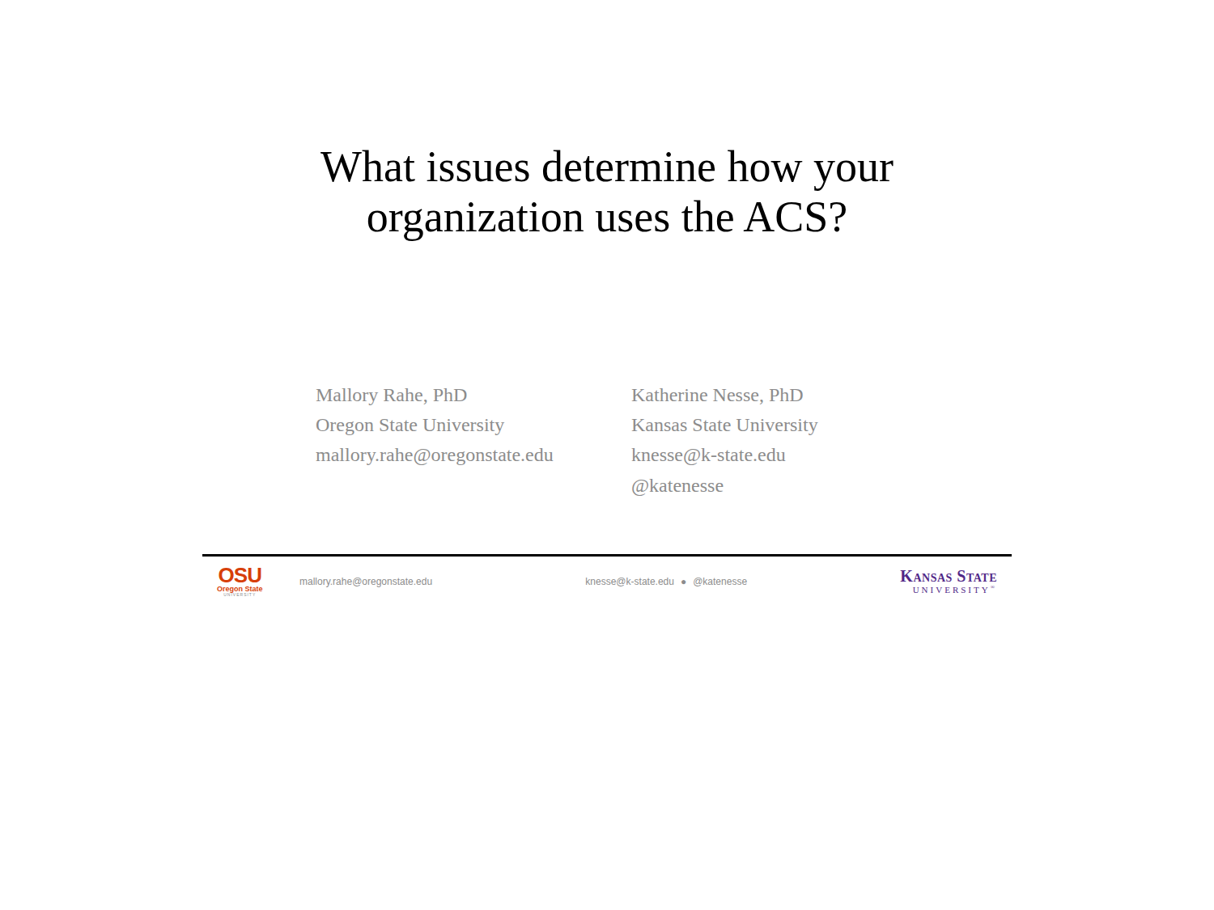What issues determine how your organization uses the ACS?
Mallory Rahe, PhD
Oregon State University
mallory.rahe@oregonstate.edu
Katherine Nesse, PhD
Kansas State University
knesse@k-state.edu
@katenesse
OSU
Oregon State
UNIVERSITY
mallory.rahe@oregonstate.edu
knesse@k-state.edu●@katenesse
Kansas State
UNIVERSITY®